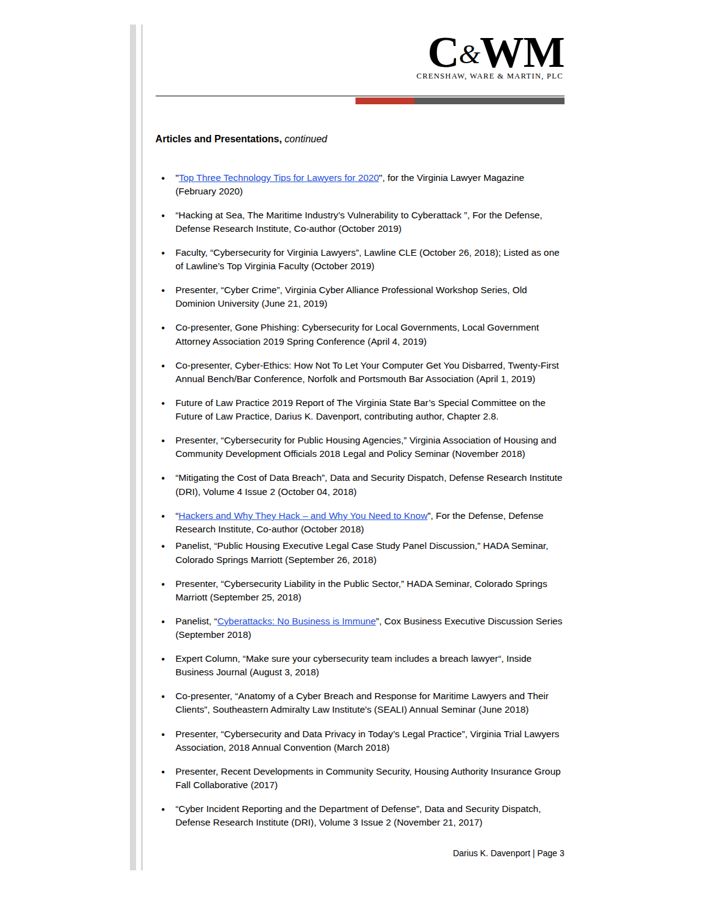C&WM
CRENSHAW, WARE & MARTIN, PLC
Articles and Presentations, continued
"Top Three Technology Tips for Lawyers for 2020", for the Virginia Lawyer Magazine (February 2020)
“Hacking at Sea, The Maritime Industry’s Vulnerability to Cyberattack ”, For the Defense, Defense Research Institute, Co-author (October 2019)
Faculty, “Cybersecurity for Virginia Lawyers”, Lawline CLE (October 26, 2018); Listed as one of Lawline’s Top Virginia Faculty (October 2019)
Presenter, “Cyber Crime”, Virginia Cyber Alliance Professional Workshop Series, Old Dominion University (June 21, 2019)
Co-presenter, Gone Phishing: Cybersecurity for Local Governments, Local Government Attorney Association 2019 Spring Conference (April 4, 2019)
Co-presenter, Cyber-Ethics: How Not To Let Your Computer Get You Disbarred, Twenty-First Annual Bench/Bar Conference, Norfolk and Portsmouth Bar Association (April 1, 2019)
Future of Law Practice 2019 Report of The Virginia State Bar’s Special Committee on the Future of Law Practice, Darius K. Davenport, contributing author, Chapter 2.8.
Presenter, “Cybersecurity for Public Housing Agencies,” Virginia Association of Housing and Community Development Officials 2018 Legal and Policy Seminar (November 2018)
“Mitigating the Cost of Data Breach”, Data and Security Dispatch, Defense Research Institute (DRI), Volume 4 Issue 2 (October 04, 2018)
“Hackers and Why They Hack – and Why You Need to Know”, For the Defense, Defense Research Institute, Co-author (October 2018)
Panelist, “Public Housing Executive Legal Case Study Panel Discussion,” HADA Seminar, Colorado Springs Marriott (September 26, 2018)
Presenter, “Cybersecurity Liability in the Public Sector,” HADA Seminar, Colorado Springs Marriott (September 25, 2018)
Panelist, “Cyberattacks: No Business is Immune”, Cox Business Executive Discussion Series (September 2018)
Expert Column, “Make sure your cybersecurity team includes a breach lawyer“, Inside Business Journal (August 3, 2018)
Co-presenter, “Anatomy of a Cyber Breach and Response for Maritime Lawyers and Their Clients”, Southeastern Admiralty Law Institute's (SEALI) Annual Seminar (June 2018)
Presenter, “Cybersecurity and Data Privacy in Today’s Legal Practice”, Virginia Trial Lawyers Association, 2018 Annual Convention (March 2018)
Presenter, Recent Developments in Community Security, Housing Authority Insurance Group Fall Collaborative (2017)
“Cyber Incident Reporting and the Department of Defense”, Data and Security Dispatch, Defense Research Institute (DRI), Volume 3 Issue 2 (November 21, 2017)
Darius K. Davenport | Page 3